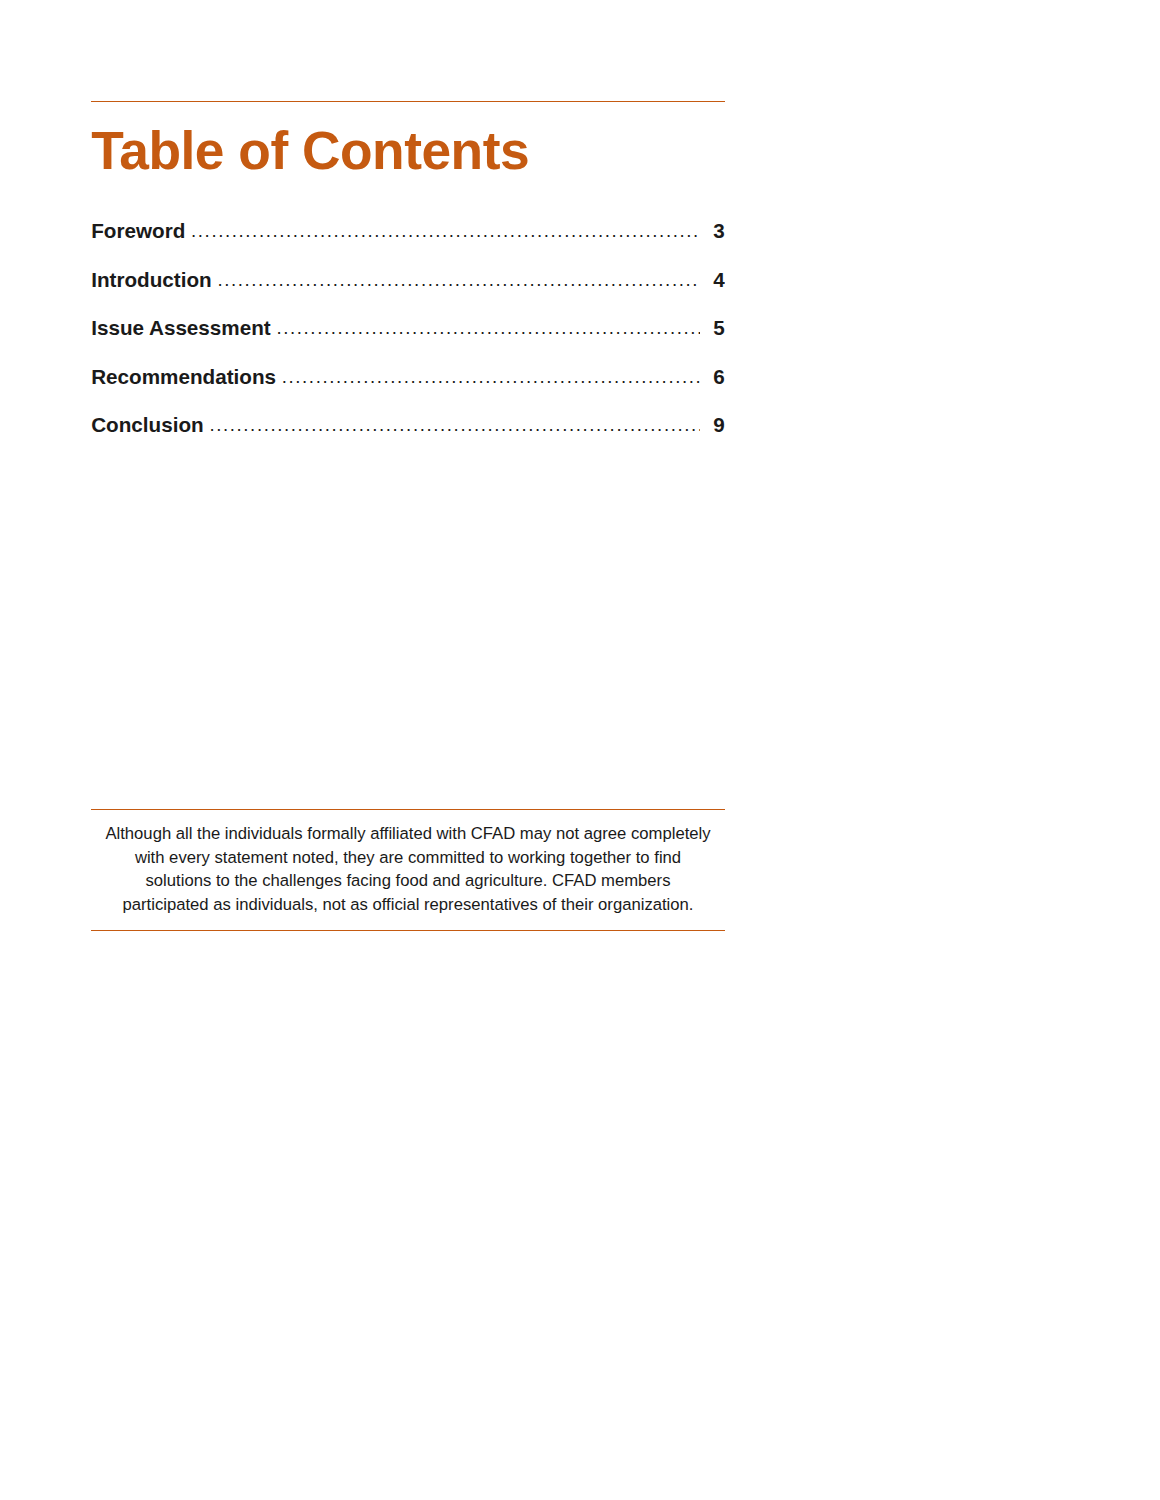Table of Contents
Foreword .................................................................................................. 3
Introduction .................................................................................................. 4
Issue Assessment .................................................................................................. 5
Recommendations .................................................................................................. 6
Conclusion .................................................................................................. 9
Although all the individuals formally affiliated with CFAD may not agree completely with every statement noted, they are committed to working together to find solutions to the challenges facing food and agriculture. CFAD members participated as individuals, not as official representatives of their organization.